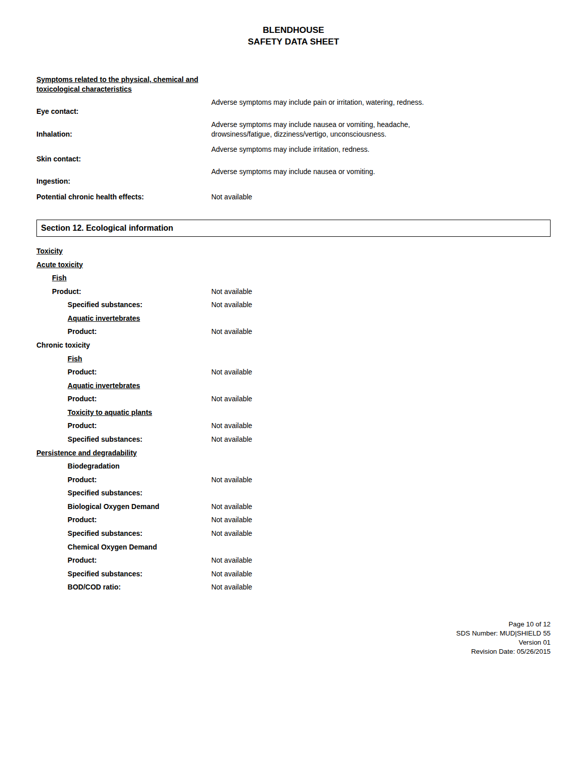BLENDHOUSE
SAFETY DATA SHEET
| Symptoms related to the physical, chemical and toxicological characteristics | |
| | Adverse symptoms may include pain or irritation, watering, redness. |
| Eye contact: | |
| | Adverse symptoms may include nausea or vomiting, headache, |
| Inhalation: | drowsiness/fatigue, dizziness/vertigo, unconsciousness. |
| | Adverse symptoms may include irritation, redness. |
| Skin contact: | |
| | Adverse symptoms may include nausea or vomiting. |
| Ingestion: | |
| Potential chronic health effects: | Not available |
Section 12. Ecological information
| Toxicity | |
| Acute toxicity | |
| Fish | |
| Product: | Not available |
| Specified substances: | Not available |
| Aquatic invertebrates | |
| Product: | Not available |
| Chronic toxicity | |
| Fish | |
| Product: | Not available |
| Aquatic invertebrates | |
| Product: | Not available |
| Toxicity to aquatic plants | |
| Product: | Not available |
| Specified substances: | Not available |
| Persistence and degradability | |
| Biodegradation | |
| Product: | Not available |
| Specified substances: | |
| Biological Oxygen Demand | Not available |
| Product: | Not available |
| Specified substances: | Not available |
| Chemical Oxygen Demand | |
| Product: | Not available |
| Specified substances: | Not available |
| BOD/COD ratio: | Not available |
Page 10 of 12
SDS Number: MUD|SHIELD 55
Version 01
Revision Date: 05/26/2015